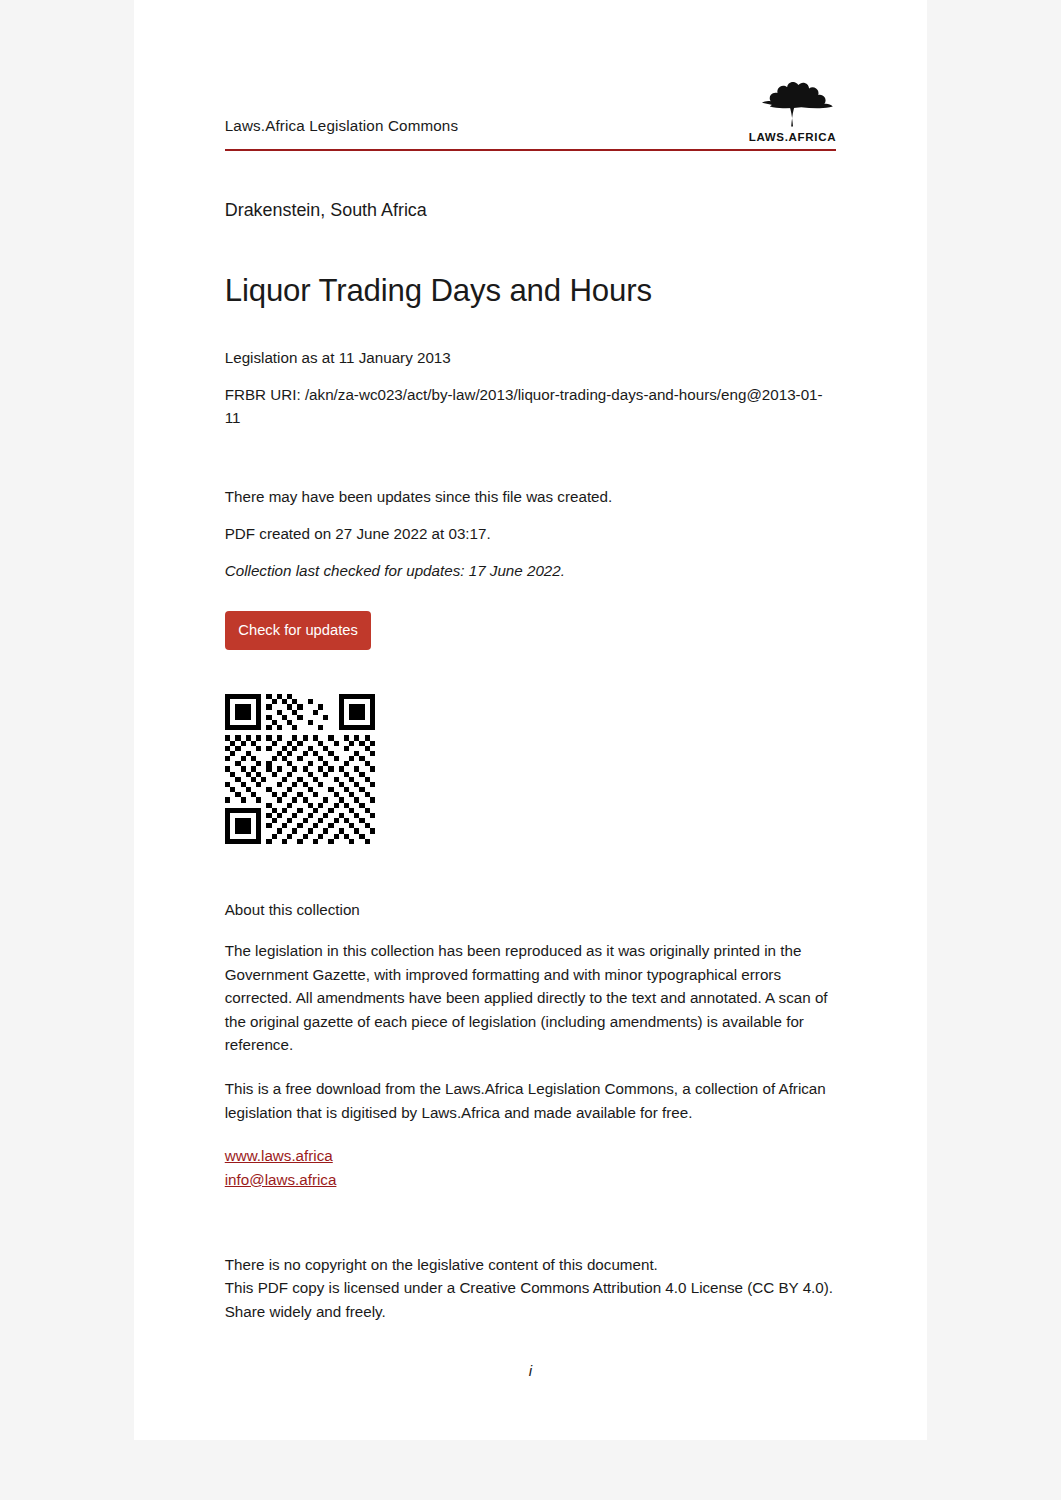Laws.Africa Legislation Commons
LAWS.AFRICA
Drakenstein, South Africa
Liquor Trading Days and Hours
Legislation as at 11 January 2013
FRBR URI: /akn/za-wc023/act/by-law/2013/liquor-trading-days-and-hours/eng@2013-01-11
There may have been updates since this file was created.
PDF created on 27 June 2022 at 03:17.
Collection last checked for updates: 17 June 2022.
Check for updates
About this collection
The legislation in this collection has been reproduced as it was originally printed in the Government Gazette, with improved formatting and with minor typographical errors corrected. All amendments have been applied directly to the text and annotated. A scan of the original gazette of each piece of legislation (including amendments) is available for reference.
This is a free download from the Laws.Africa Legislation Commons, a collection of African legislation that is digitised by Laws.Africa and made available for free.
www.laws.africa info@laws.africa
There is no copyright on the legislative content of this document.
This PDF copy is licensed under a Creative Commons Attribution 4.0 License (CC BY 4.0). Share widely and freely.
i